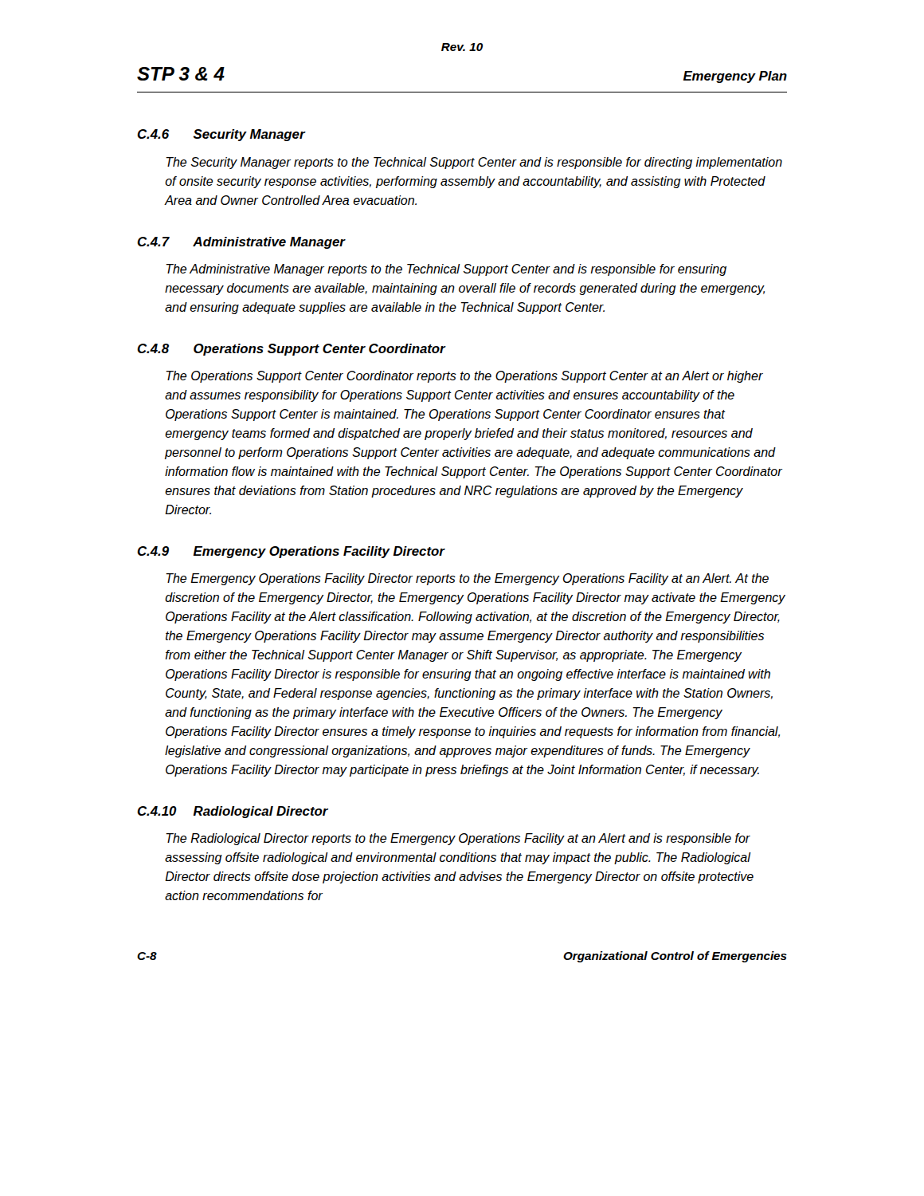Rev. 10
STP 3 & 4 Emergency Plan
C.4.6 Security Manager
The Security Manager reports to the Technical Support Center and is responsible for directing implementation of onsite security response activities, performing assembly and accountability, and assisting with Protected Area and Owner Controlled Area evacuation.
C.4.7 Administrative Manager
The Administrative Manager reports to the Technical Support Center and is responsible for ensuring necessary documents are available, maintaining an overall file of records generated during the emergency, and ensuring adequate supplies are available in the Technical Support Center.
C.4.8 Operations Support Center Coordinator
The Operations Support Center Coordinator reports to the Operations Support Center at an Alert or higher and assumes responsibility for Operations Support Center activities and ensures accountability of the Operations Support Center is maintained. The Operations Support Center Coordinator ensures that emergency teams formed and dispatched are properly briefed and their status monitored, resources and personnel to perform Operations Support Center activities are adequate, and adequate communications and information flow is maintained with the Technical Support Center. The Operations Support Center Coordinator ensures that deviations from Station procedures and NRC regulations are approved by the Emergency Director.
C.4.9 Emergency Operations Facility Director
The Emergency Operations Facility Director reports to the Emergency Operations Facility at an Alert. At the discretion of the Emergency Director, the Emergency Operations Facility Director may activate the Emergency Operations Facility at the Alert classification. Following activation, at the discretion of the Emergency Director, the Emergency Operations Facility Director may assume Emergency Director authority and responsibilities from either the Technical Support Center Manager or Shift Supervisor, as appropriate. The Emergency Operations Facility Director is responsible for ensuring that an ongoing effective interface is maintained with County, State, and Federal response agencies, functioning as the primary interface with the Station Owners, and functioning as the primary interface with the Executive Officers of the Owners. The Emergency Operations Facility Director ensures a timely response to inquiries and requests for information from financial, legislative and congressional organizations, and approves major expenditures of funds. The Emergency Operations Facility Director may participate in press briefings at the Joint Information Center, if necessary.
C.4.10 Radiological Director
The Radiological Director reports to the Emergency Operations Facility at an Alert and is responsible for assessing offsite radiological and environmental conditions that may impact the public. The Radiological Director directs offsite dose projection activities and advises the Emergency Director on offsite protective action recommendations for
C-8 Organizational Control of Emergencies